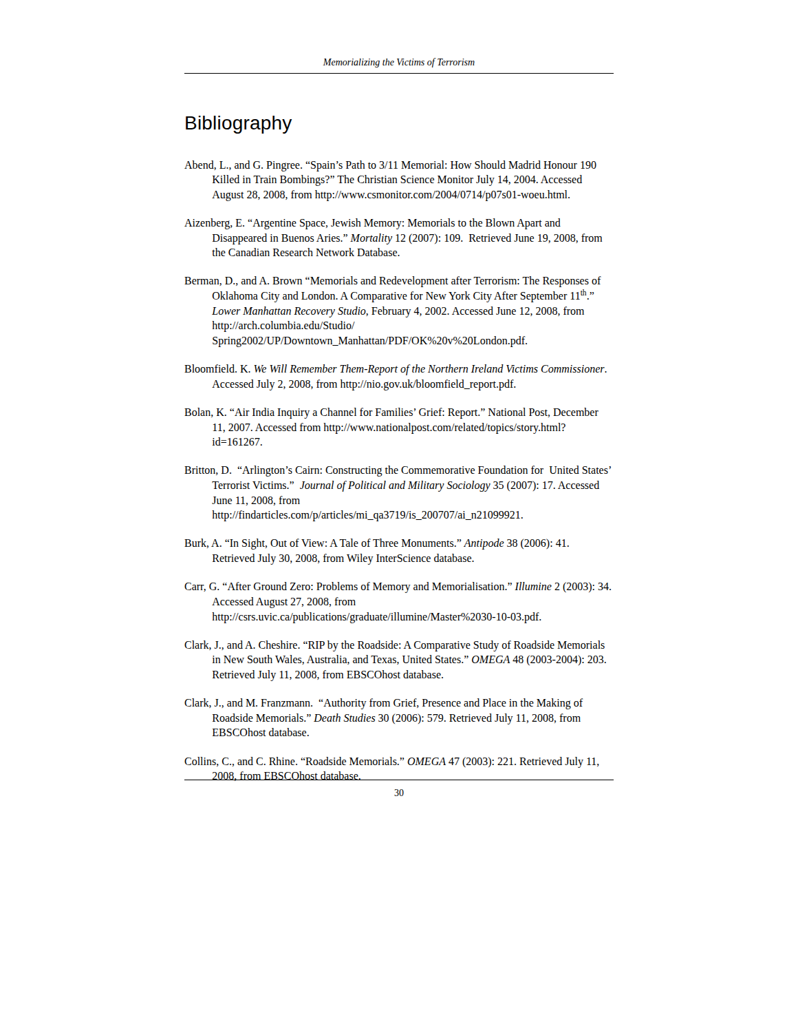Memorializing the Victims of Terrorism
Bibliography
Abend, L., and G. Pingree. “Spain’s Path to 3/11 Memorial: How Should Madrid Honour 190 Killed in Train Bombings?” The Christian Science Monitor July 14, 2004. Accessed August 28, 2008, from http://www.csmonitor.com/2004/0714/p07s01-woeu.html.
Aizenberg, E. “Argentine Space, Jewish Memory: Memorials to the Blown Apart and Disappeared in Buenos Aries.” Mortality 12 (2007): 109. Retrieved June 19, 2008, from the Canadian Research Network Database.
Berman, D., and A. Brown “Memorials and Redevelopment after Terrorism: The Responses of Oklahoma City and London. A Comparative for New York City After September 11th.” Lower Manhattan Recovery Studio, February 4, 2002. Accessed June 12, 2008, from http://arch.columbia.edu/Studio/ Spring2002/UP/Downtown_Manhattan/PDF/OK%20v%20London.pdf.
Bloomfield. K. We Will Remember Them-Report of the Northern Ireland Victims Commissioner. Accessed July 2, 2008, from http://nio.gov.uk/bloomfield_report.pdf.
Bolan, K. “Air India Inquiry a Channel for Families’ Grief: Report.” National Post, December 11, 2007. Accessed from http://www.nationalpost.com/related/topics/story.html?id=161267.
Britton, D. “Arlington’s Cairn: Constructing the Commemorative Foundation for United States’ Terrorist Victims.” Journal of Political and Military Sociology 35 (2007): 17. Accessed June 11, 2008, from http://findarticles.com/p/articles/mi_qa3719/is_200707/ai_n21099921.
Burk, A. “In Sight, Out of View: A Tale of Three Monuments.” Antipode 38 (2006): 41. Retrieved July 30, 2008, from Wiley InterScience database.
Carr, G. “After Ground Zero: Problems of Memory and Memorialisation.” Illumine 2 (2003): 34. Accessed August 27, 2008, from http://csrs.uvic.ca/publications/graduate/illumine/Master%2030-10-03.pdf.
Clark, J., and A. Cheshire. “RIP by the Roadside: A Comparative Study of Roadside Memorials in New South Wales, Australia, and Texas, United States.” OMEGA 48 (2003-2004): 203. Retrieved July 11, 2008, from EBSCOhost database.
Clark, J., and M. Franzmann. “Authority from Grief, Presence and Place in the Making of Roadside Memorials.” Death Studies 30 (2006): 579. Retrieved July 11, 2008, from EBSCOhost database.
Collins, C., and C. Rhine. “Roadside Memorials.” OMEGA 47 (2003): 221. Retrieved July 11, 2008, from EBSCOhost database.
30